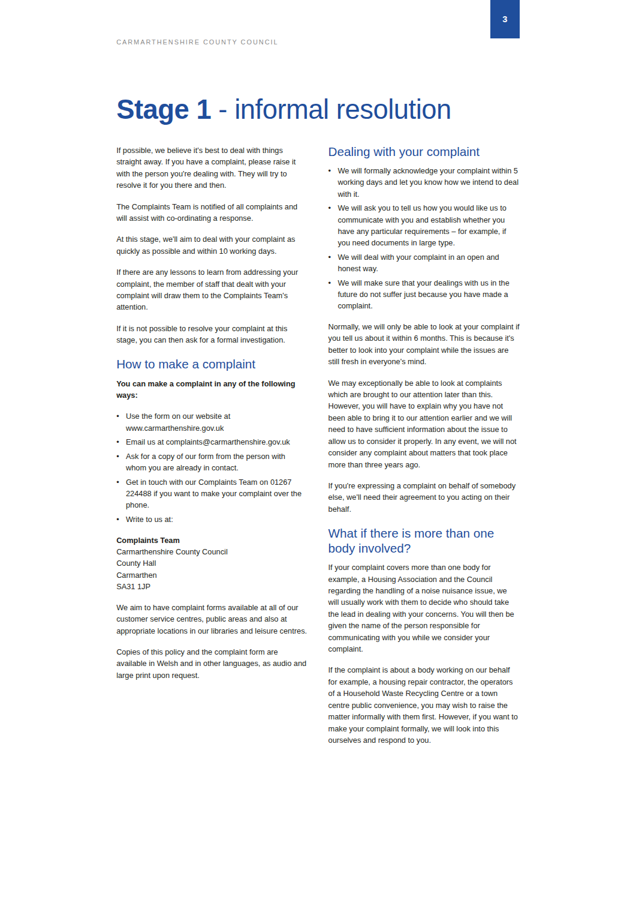3
Carmarthenshire County Council
Stage 1 - informal resolution
If possible, we believe it's best to deal with things straight away. If you have a complaint, please raise it with the person you're dealing with. They will try to resolve it for you there and then.
The Complaints Team is notified of all complaints and will assist with co-ordinating a response.
At this stage, we'll aim to deal with your complaint as quickly as possible and within 10 working days.
If there are any lessons to learn from addressing your complaint, the member of staff that dealt with your complaint will draw them to the Complaints Team's attention.
If it is not possible to resolve your complaint at this stage, you can then ask for a formal investigation.
How to make a complaint
You can make a complaint in any of the following ways:
Use the form on our website at www.carmarthenshire.gov.uk
Email us at complaints@carmarthenshire.gov.uk
Ask for a copy of our form from the person with whom you are already in contact.
Get in touch with our Complaints Team on 01267 224488 if you want to make your complaint over the phone.
Write to us at:
Complaints Team
Carmarthenshire County Council
County Hall
Carmarthen
SA31 1JP
We aim to have complaint forms available at all of our customer service centres, public areas and also at appropriate locations in our libraries and leisure centres.
Copies of this policy and the complaint form are available in Welsh and in other languages, as audio and large print upon request.
Dealing with your complaint
We will formally acknowledge your complaint within 5 working days and let you know how we intend to deal with it.
We will ask you to tell us how you would like us to communicate with you and establish whether you have any particular requirements – for example, if you need documents in large type.
We will deal with your complaint in an open and honest way.
We will make sure that your dealings with us in the future do not suffer just because you have made a complaint.
Normally, we will only be able to look at your complaint if you tell us about it within 6 months. This is because it's better to look into your complaint while the issues are still fresh in everyone's mind.
We may exceptionally be able to look at complaints which are brought to our attention later than this. However, you will have to explain why you have not been able to bring it to our attention earlier and we will need to have sufficient information about the issue to allow us to consider it properly. In any event, we will not consider any complaint about matters that took place more than three years ago.
If you're expressing a complaint on behalf of somebody else, we'll need their agreement to you acting on their behalf.
What if there is more than one body involved?
If your complaint covers more than one body for example, a Housing Association and the Council regarding the handling of a noise nuisance issue, we will usually work with them to decide who should take the lead in dealing with your concerns. You will then be given the name of the person responsible for communicating with you while we consider your complaint.
If the complaint is about a body working on our behalf for example, a housing repair contractor, the operators of a Household Waste Recycling Centre or a town centre public convenience, you may wish to raise the matter informally with them first. However, if you want to make your complaint formally, we will look into this ourselves and respond to you.